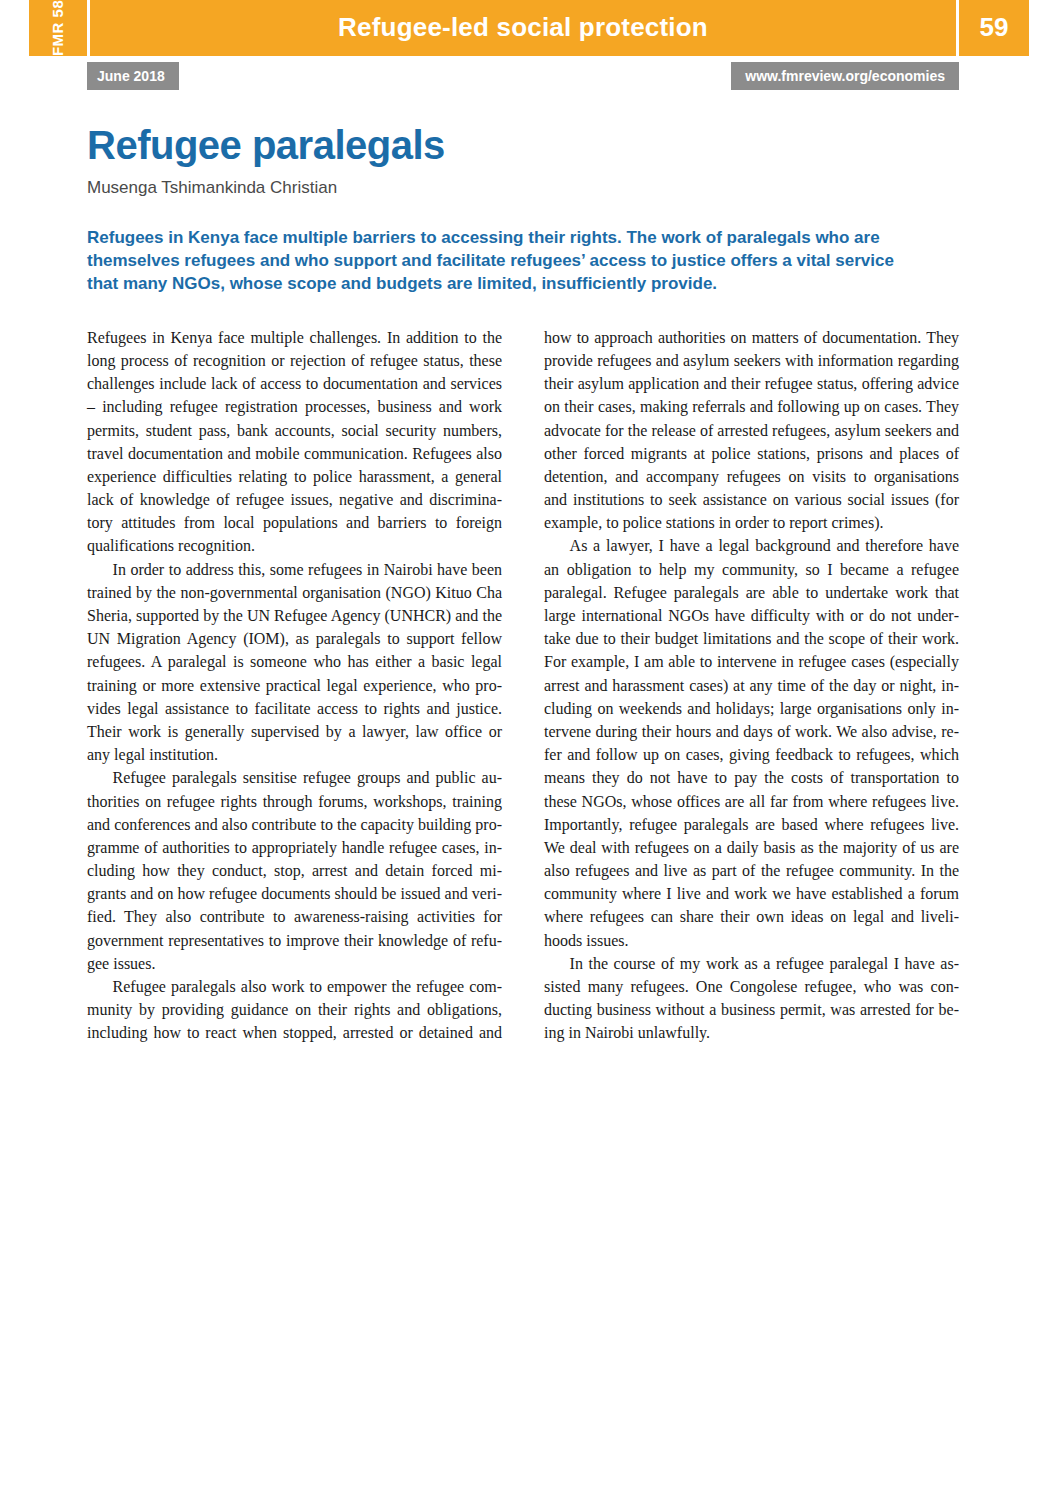FMR 58
Refugee-led social protection
59
June 2018
www.fmreview.org/economies
Refugee paralegals
Musenga Tshimankinda Christian
Refugees in Kenya face multiple barriers to accessing their rights. The work of paralegals who are themselves refugees and who support and facilitate refugees’ access to justice offers a vital service that many NGOs, whose scope and budgets are limited, insufficiently provide.
Refugees in Kenya face multiple challenges. In addition to the long process of recognition or rejection of refugee status, these challenges include lack of access to documentation and services – including refugee registration processes, business and work permits, student pass, bank accounts, social security numbers, travel documentation and mobile communication. Refugees also experience difficulties relating to police harassment, a general lack of knowledge of refugee issues, negative and discriminatory attitudes from local populations and barriers to foreign qualifications recognition.
In order to address this, some refugees in Nairobi have been trained by the non-governmental organisation (NGO) Kituo Cha Sheria, supported by the UN Refugee Agency (UNHCR) and the UN Migration Agency (IOM), as paralegals to support fellow refugees. A paralegal is someone who has either a basic legal training or more extensive practical legal experience, who provides legal assistance to facilitate access to rights and justice. Their work is generally supervised by a lawyer, law office or any legal institution.
Refugee paralegals sensitise refugee groups and public authorities on refugee rights through forums, workshops, training and conferences and also contribute to the capacity building programme of authorities to appropriately handle refugee cases, including how they conduct, stop, arrest and detain forced migrants and on how refugee documents should be issued and verified. They also contribute to awareness-raising activities for government representatives to improve their knowledge of refugee issues.
Refugee paralegals also work to empower the refugee community by providing guidance on their rights and obligations, including how to react when stopped, arrested or detained and how to approach authorities on matters of documentation. They provide refugees and asylum seekers with information regarding their asylum application and their refugee status, offering advice on their cases, making referrals and following up on cases. They advocate for the release of arrested refugees, asylum seekers and other forced migrants at police stations, prisons and places of detention, and accompany refugees on visits to organisations and institutions to seek assistance on various social issues (for example, to police stations in order to report crimes).
As a lawyer, I have a legal background and therefore have an obligation to help my community, so I became a refugee paralegal. Refugee paralegals are able to undertake work that large international NGOs have difficulty with or do not undertake due to their budget limitations and the scope of their work. For example, I am able to intervene in refugee cases (especially arrest and harassment cases) at any time of the day or night, including on weekends and holidays; large organisations only intervene during their hours and days of work. We also advise, refer and follow up on cases, giving feedback to refugees, which means they do not have to pay the costs of transportation to these NGOs, whose offices are all far from where refugees live. Importantly, refugee paralegals are based where refugees live. We deal with refugees on a daily basis as the majority of us are also refugees and live as part of the refugee community. In the community where I live and work we have established a forum where refugees can share their own ideas on legal and livelihoods issues.
In the course of my work as a refugee paralegal I have assisted many refugees. One Congolese refugee, who was conducting business without a business permit, was arrested for being in Nairobi unlawfully.